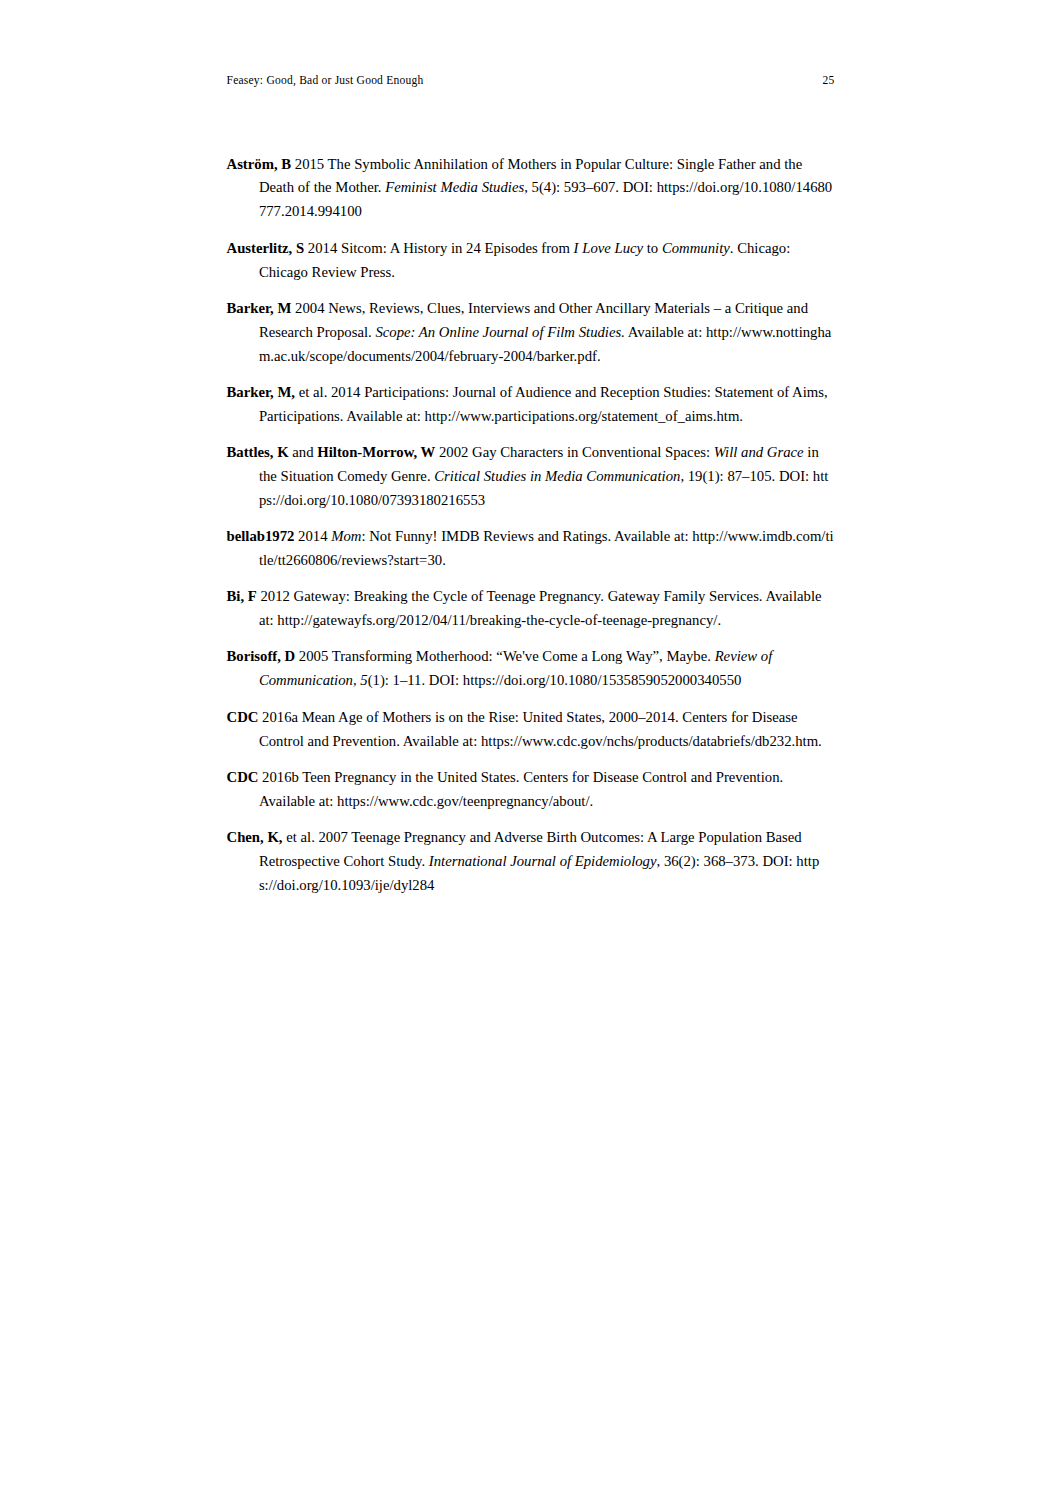Feasey: Good, Bad or Just Good Enough 25
Aström, B 2015 The Symbolic Annihilation of Mothers in Popular Culture: Single Father and the Death of the Mother. Feminist Media Studies, 5(4): 593–607. DOI: https://doi.org/10.1080/14680777.2014.994100
Austerlitz, S 2014 Sitcom: A History in 24 Episodes from I Love Lucy to Community. Chicago: Chicago Review Press.
Barker, M 2004 News, Reviews, Clues, Interviews and Other Ancillary Materials – a Critique and Research Proposal. Scope: An Online Journal of Film Studies. Available at: http://www.nottingham.ac.uk/scope/documents/2004/february-2004/barker.pdf.
Barker, M, et al. 2014 Participations: Journal of Audience and Reception Studies: Statement of Aims, Participations. Available at: http://www.participations.org/statement_of_aims.htm.
Battles, K and Hilton-Morrow, W 2002 Gay Characters in Conventional Spaces: Will and Grace in the Situation Comedy Genre. Critical Studies in Media Communication, 19(1): 87–105. DOI: https://doi.org/10.1080/07393180216553
bellab1972 2014 Mom: Not Funny! IMDB Reviews and Ratings. Available at: http://www.imdb.com/title/tt2660806/reviews?start=30.
Bi, F 2012 Gateway: Breaking the Cycle of Teenage Pregnancy. Gateway Family Services. Available at: http://gatewayfs.org/2012/04/11/breaking-the-cycle-of-teenage-pregnancy/.
Borisoff, D 2005 Transforming Motherhood: “We've Come a Long Way”, Maybe. Review of Communication, 5(1): 1–11. DOI: https://doi.org/10.1080/1535859052000340550
CDC 2016a Mean Age of Mothers is on the Rise: United States, 2000–2014. Centers for Disease Control and Prevention. Available at: https://www.cdc.gov/nchs/products/databriefs/db232.htm.
CDC 2016b Teen Pregnancy in the United States. Centers for Disease Control and Prevention. Available at: https://www.cdc.gov/teenpregnancy/about/.
Chen, K, et al. 2007 Teenage Pregnancy and Adverse Birth Outcomes: A Large Population Based Retrospective Cohort Study. International Journal of Epidemiology, 36(2): 368–373. DOI: https://doi.org/10.1093/ije/dyl284